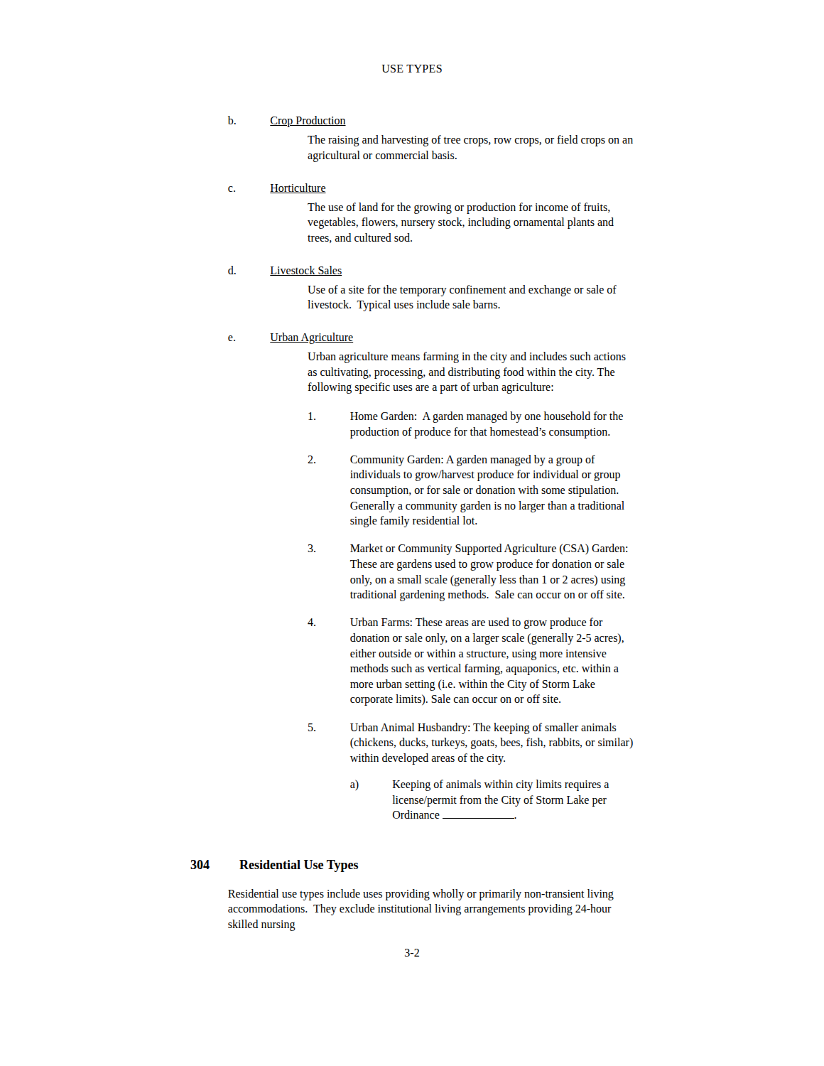Use Types
b. Crop Production
The raising and harvesting of tree crops, row crops, or field crops on an agricultural or commercial basis.
c. Horticulture
The use of land for the growing or production for income of fruits, vegetables, flowers, nursery stock, including ornamental plants and trees, and cultured sod.
d. Livestock Sales
Use of a site for the temporary confinement and exchange or sale of livestock. Typical uses include sale barns.
e. Urban Agriculture
Urban agriculture means farming in the city and includes such actions as cultivating, processing, and distributing food within the city. The following specific uses are a part of urban agriculture:
1. Home Garden: A garden managed by one household for the production of produce for that homestead’s consumption.
2. Community Garden: A garden managed by a group of individuals to grow/harvest produce for individual or group consumption, or for sale or donation with some stipulation. Generally a community garden is no larger than a traditional single family residential lot.
3. Market or Community Supported Agriculture (CSA) Garden: These are gardens used to grow produce for donation or sale only, on a small scale (generally less than 1 or 2 acres) using traditional gardening methods. Sale can occur on or off site.
4. Urban Farms: These areas are used to grow produce for donation or sale only, on a larger scale (generally 2-5 acres), either outside or within a structure, using more intensive methods such as vertical farming, aquaponics, etc. within a more urban setting (i.e. within the City of Storm Lake corporate limits). Sale can occur on or off site.
5. Urban Animal Husbandry: The keeping of smaller animals (chickens, ducks, turkeys, goats, bees, fish, rabbits, or similar) within developed areas of the city.
a) Keeping of animals within city limits requires a license/permit from the City of Storm Lake per Ordinance .
304 Residential Use Types
Residential use types include uses providing wholly or primarily non-transient living accommodations. They exclude institutional living arrangements providing 24-hour skilled nursing
3-2